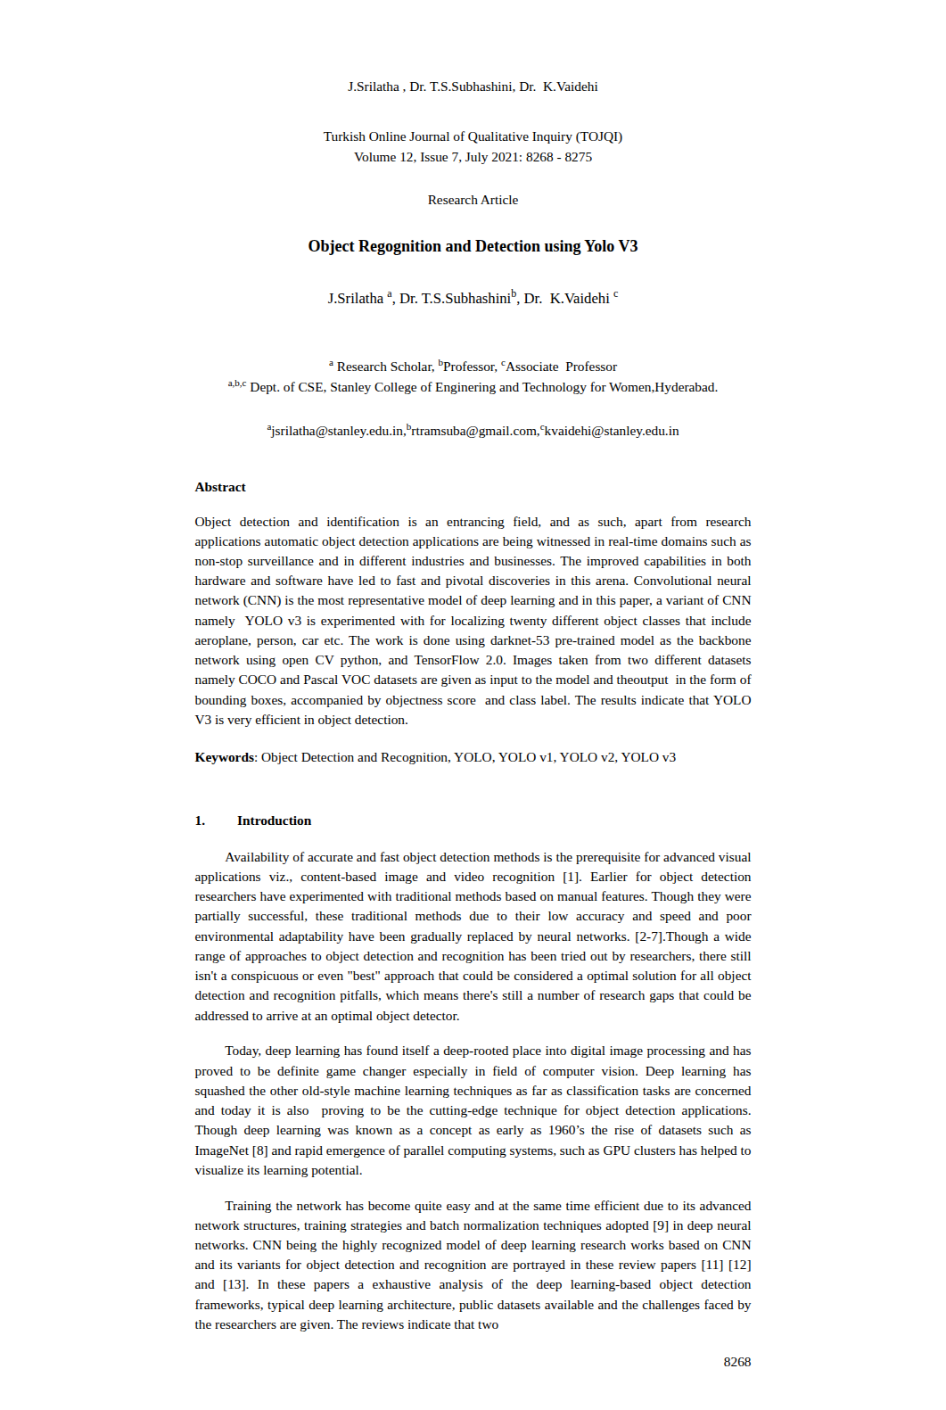J.Srilatha , Dr. T.S.Subhashini, Dr. K.Vaidehi
Turkish Online Journal of Qualitative Inquiry (TOJQI)
Volume 12, Issue 7, July 2021: 8268 - 8275
Research Article
Object Regognition and Detection using Yolo V3
J.Srilatha a, Dr. T.S.Subhashinib, Dr. K.Vaidehi c
a Research Scholar, bProfessor, cAssociate Professor
a,b,c Dept. of CSE, Stanley College of Enginering and Technology for Women,Hyderabad.
ajsrilatha@stanley.edu.in,brtramsuba@gmail.com,ckvaidehi@stanley.edu.in
Abstract
Object detection and identification is an entrancing field, and as such, apart from research applications automatic object detection applications are being witnessed in real-time domains such as non-stop surveillance and in different industries and businesses. The improved capabilities in both hardware and software have led to fast and pivotal discoveries in this arena. Convolutional neural network (CNN) is the most representative model of deep learning and in this paper, a variant of CNN namely YOLO v3 is experimented with for localizing twenty different object classes that include aeroplane, person, car etc. The work is done using darknet-53 pre-trained model as the backbone network using open CV python, and TensorFlow 2.0. Images taken from two different datasets namely COCO and Pascal VOC datasets are given as input to the model and theoutput in the form of bounding boxes, accompanied by objectness score and class label. The results indicate that YOLO V3 is very efficient in object detection.
Keywords: Object Detection and Recognition, YOLO, YOLO v1, YOLO v2, YOLO v3
1. Introduction
Availability of accurate and fast object detection methods is the prerequisite for advanced visual applications viz., content-based image and video recognition [1]. Earlier for object detection researchers have experimented with traditional methods based on manual features. Though they were partially successful, these traditional methods due to their low accuracy and speed and poor environmental adaptability have been gradually replaced by neural networks. [2-7].Though a wide range of approaches to object detection and recognition has been tried out by researchers, there still isn't a conspicuous or even "best" approach that could be considered a optimal solution for all object detection and recognition pitfalls, which means there's still a number of research gaps that could be addressed to arrive at an optimal object detector.
Today, deep learning has found itself a deep-rooted place into digital image processing and has proved to be definite game changer especially in field of computer vision. Deep learning has squashed the other old-style machine learning techniques as far as classification tasks are concerned and today it is also proving to be the cutting-edge technique for object detection applications. Though deep learning was known as a concept as early as 1960’s the rise of datasets such as ImageNet [8] and rapid emergence of parallel computing systems, such as GPU clusters has helped to visualize its learning potential.
Training the network has become quite easy and at the same time efficient due to its advanced network structures, training strategies and batch normalization techniques adopted [9] in deep neural networks. CNN being the highly recognized model of deep learning research works based on CNN and its variants for object detection and recognition are portrayed in these review papers [11] [12] and [13]. In these papers a exhaustive analysis of the deep learning-based object detection frameworks, typical deep learning architecture, public datasets available and the challenges faced by the researchers are given. The reviews indicate that two
8268